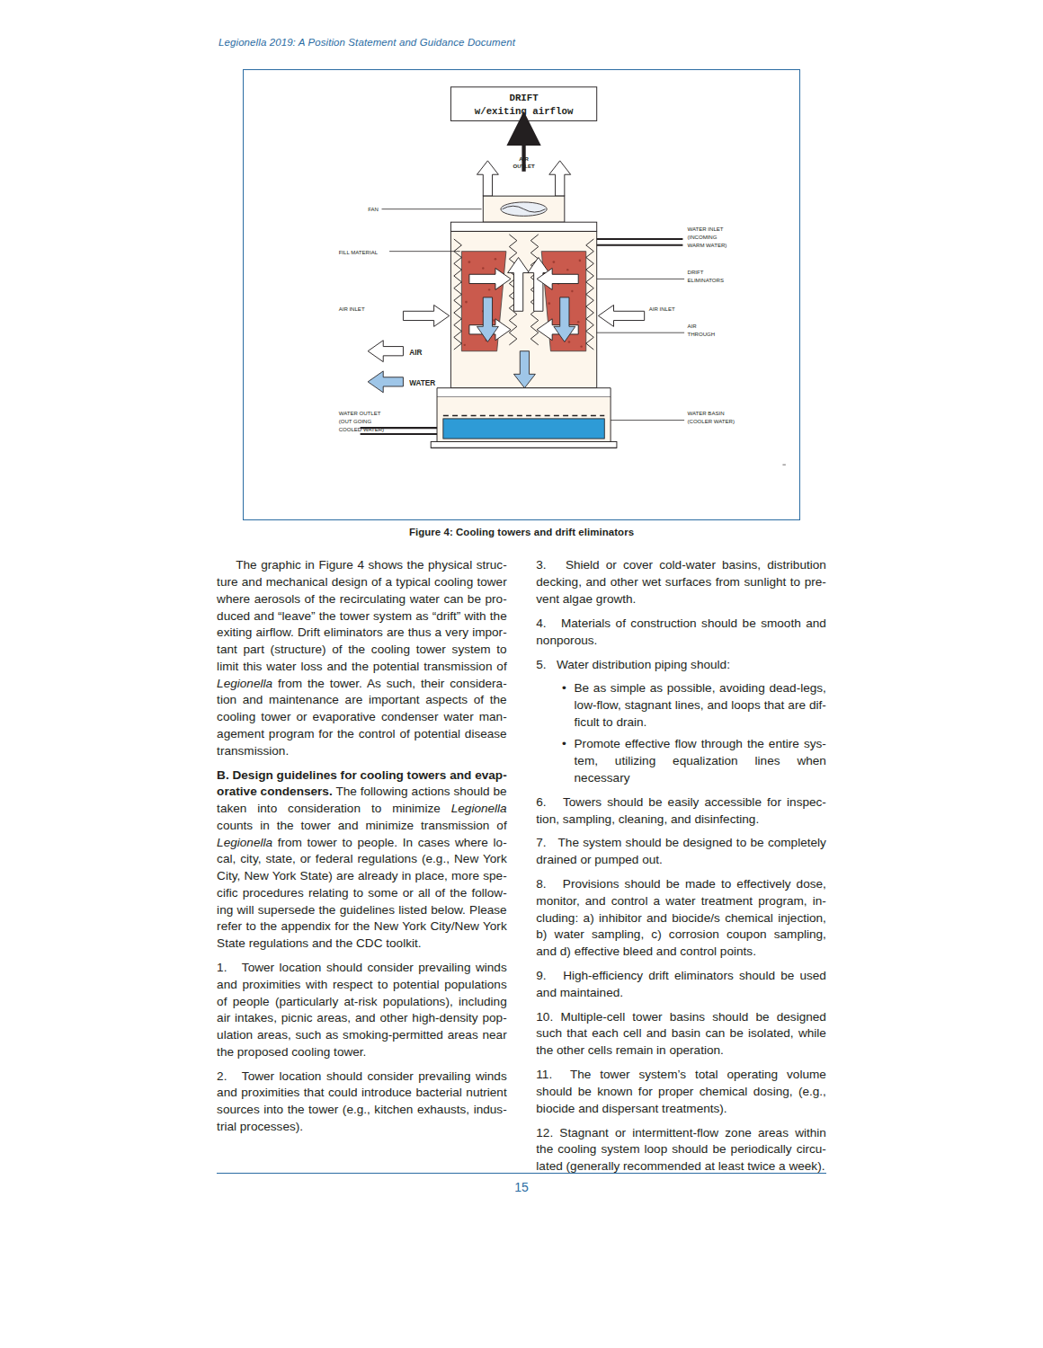Legionella 2019: A Position Statement and Guidance Document
DRIFT w/exiting airflow AIR OUTLET FAN WATER INLET (INCOMING WARM WATER) FILL MATERIAL DRIFT ELIMINATORS AIR INLET AIR INLET AIR THROUGH AIR WATER WATER OUTLET (OUT GOING COOLED WATER) WATER BASIN (COOLER WATER)
Figure 4: Cooling towers and drift eliminators
The graphic in Figure 4 shows the physical structure and mechanical design of a typical cooling tower where aerosols of the recirculating water can be produced and “leave” the tower system as “drift” with the exiting airflow. Drift eliminators are thus a very important part (structure) of the cooling tower system to limit this water loss and the potential transmission of Legionella from the tower. As such, their consideration and maintenance are important aspects of the cooling tower or evaporative condenser water management program for the control of potential disease transmission.
B. Design guidelines for cooling towers and evaporative condensers. The following actions should be taken into consideration to minimize Legionella counts in the tower and minimize transmission of Legionella from tower to people. In cases where local, city, state, or federal regulations (e.g., New York City, New York State) are already in place, more specific procedures relating to some or all of the following will supersede the guidelines listed below. Please refer to the appendix for the New York City/New York State regulations and the CDC toolkit.
1. Tower location should consider prevailing winds and proximities with respect to potential populations of people (particularly at-risk populations), including air intakes, picnic areas, and other high-density population areas, such as smoking-permitted areas near the proposed cooling tower.
2. Tower location should consider prevailing winds and proximities that could introduce bacterial nutrient sources into the tower (e.g., kitchen exhausts, industrial processes).
3. Shield or cover cold-water basins, distribution decking, and other wet surfaces from sunlight to prevent algae growth.
4. Materials of construction should be smooth and nonporous.
5. Water distribution piping should:
Be as simple as possible, avoiding dead-legs, low-flow, stagnant lines, and loops that are difficult to drain.
Promote effective flow through the entire system, utilizing equalization lines when necessary
6. Towers should be easily accessible for inspection, sampling, cleaning, and disinfecting.
7. The system should be designed to be completely drained or pumped out.
8. Provisions should be made to effectively dose, monitor, and control a water treatment program, including: a) inhibitor and biocide/s chemical injection, b) water sampling, c) corrosion coupon sampling, and d) effective bleed and control points.
9. High-efficiency drift eliminators should be used and maintained.
10. Multiple-cell tower basins should be designed such that each cell and basin can be isolated, while the other cells remain in operation.
11. The tower system’s total operating volume should be known for proper chemical dosing, (e.g., biocide and dispersant treatments).
12. Stagnant or intermittent-flow zone areas within the cooling system loop should be periodically circulated (generally recommended at least twice a week).
15